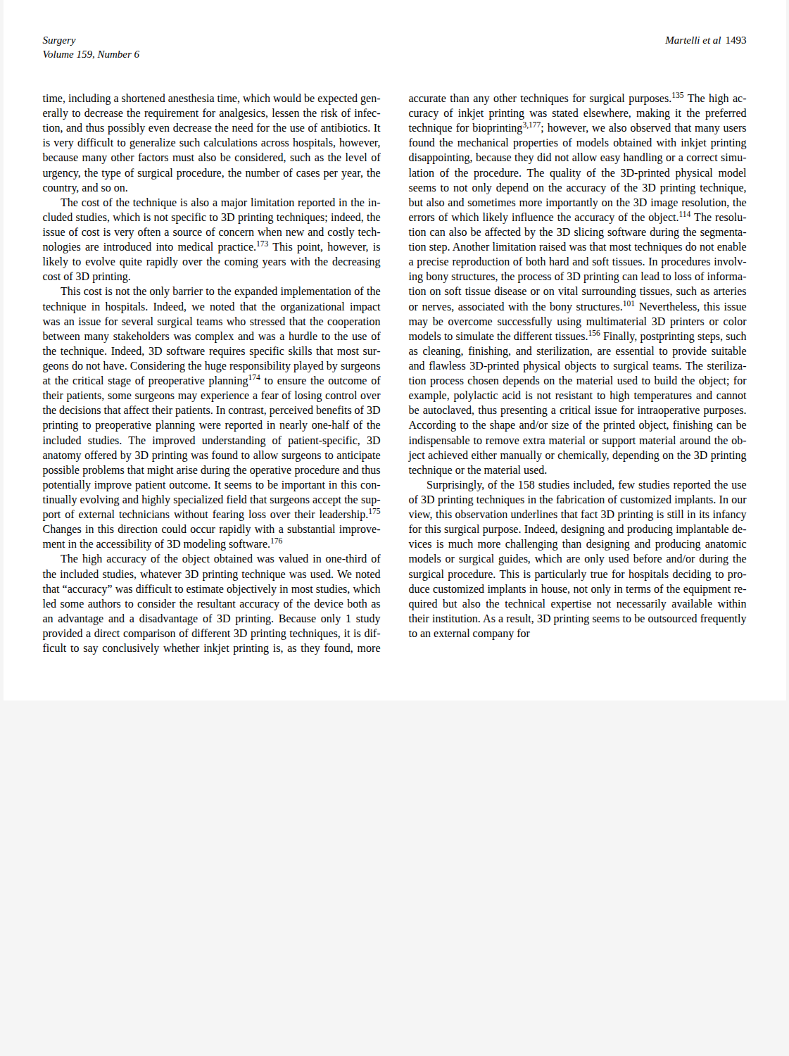Surgery
Volume 159, Number 6
Martelli et al1493
time, including a shortened anesthesia time, which would be expected generally to decrease the requirement for analgesics, lessen the risk of infection, and thus possibly even decrease the need for the use of antibiotics. It is very difficult to generalize such calculations across hospitals, however, because many other factors must also be considered, such as the level of urgency, the type of surgical procedure, the number of cases per year, the country, and so on.
The cost of the technique is also a major limitation reported in the included studies, which is not specific to 3D printing techniques; indeed, the issue of cost is very often a source of concern when new and costly technologies are introduced into medical practice.173 This point, however, is likely to evolve quite rapidly over the coming years with the decreasing cost of 3D printing.
This cost is not the only barrier to the expanded implementation of the technique in hospitals. Indeed, we noted that the organizational impact was an issue for several surgical teams who stressed that the cooperation between many stakeholders was complex and was a hurdle to the use of the technique. Indeed, 3D software requires specific skills that most surgeons do not have. Considering the huge responsibility played by surgeons at the critical stage of preoperative planning174 to ensure the outcome of their patients, some surgeons may experience a fear of losing control over the decisions that affect their patients. In contrast, perceived benefits of 3D printing to preoperative planning were reported in nearly one-half of the included studies. The improved understanding of patient-specific, 3D anatomy offered by 3D printing was found to allow surgeons to anticipate possible problems that might arise during the operative procedure and thus potentially improve patient outcome. It seems to be important in this continually evolving and highly specialized field that surgeons accept the support of external technicians without fearing loss over their leadership.175 Changes in this direction could occur rapidly with a substantial improvement in the accessibility of 3D modeling software.176
The high accuracy of the object obtained was valued in one-third of the included studies, whatever 3D printing technique was used. We noted that “accuracy” was difficult to estimate objectively in most studies, which led some authors to consider the resultant accuracy of the device both as an advantage and a disadvantage of 3D printing. Because only 1 study provided a direct comparison of different 3D printing techniques, it is difficult to say conclusively whether inkjet printing is, as they found, more accurate than any other techniques for surgical purposes.135 The high accuracy of inkjet printing was stated elsewhere, making it the preferred technique for bioprinting3,177; however, we also observed that many users found the mechanical properties of models obtained with inkjet printing disappointing, because they did not allow easy handling or a correct simulation of the procedure. The quality of the 3D-printed physical model seems to not only depend on the accuracy of the 3D printing technique, but also and sometimes more importantly on the 3D image resolution, the errors of which likely influence the accuracy of the object.114 The resolution can also be affected by the 3D slicing software during the segmentation step. Another limitation raised was that most techniques do not enable a precise reproduction of both hard and soft tissues. In procedures involving bony structures, the process of 3D printing can lead to loss of information on soft tissue disease or on vital surrounding tissues, such as arteries or nerves, associated with the bony structures.101 Nevertheless, this issue may be overcome successfully using multimaterial 3D printers or color models to simulate the different tissues.156 Finally, postprinting steps, such as cleaning, finishing, and sterilization, are essential to provide suitable and flawless 3D-printed physical objects to surgical teams. The sterilization process chosen depends on the material used to build the object; for example, polylactic acid is not resistant to high temperatures and cannot be autoclaved, thus presenting a critical issue for intraoperative purposes. According to the shape and/or size of the printed object, finishing can be indispensable to remove extra material or support material around the object achieved either manually or chemically, depending on the 3D printing technique or the material used.
Surprisingly, of the 158 studies included, few studies reported the use of 3D printing techniques in the fabrication of customized implants. In our view, this observation underlines that fact 3D printing is still in its infancy for this surgical purpose. Indeed, designing and producing implantable devices is much more challenging than designing and producing anatomic models or surgical guides, which are only used before and/or during the surgical procedure. This is particularly true for hospitals deciding to produce customized implants in house, not only in terms of the equipment required but also the technical expertise not necessarily available within their institution. As a result, 3D printing seems to be outsourced frequently to an external company for